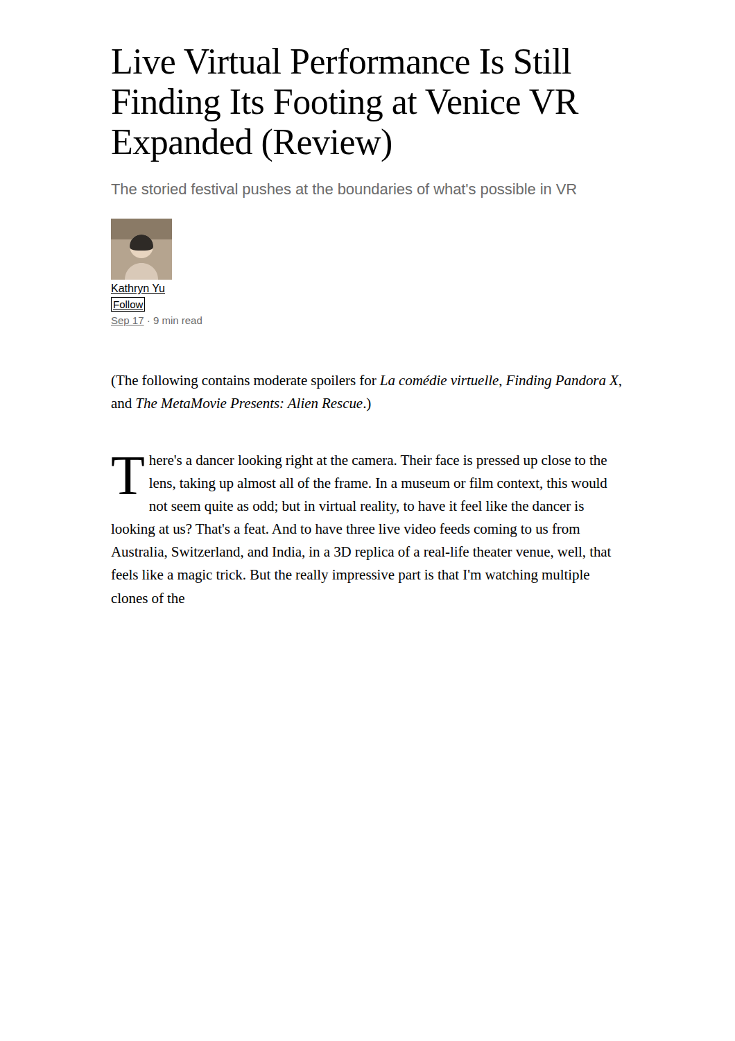Live Virtual Performance Is Still Finding Its Footing at Venice VR Expanded (Review)
The storied festival pushes at the boundaries of what's possible in VR
Kathryn Yu Follow
Sep 17 · 9 min read
(The following contains moderate spoilers for La comédie virtuelle, Finding Pandora X, and The MetaMovie Presents: Alien Rescue.)
There's a dancer looking right at the camera. Their face is pressed up close to the lens, taking up almost all of the frame. In a museum or film context, this would not seem quite as odd; but in virtual reality, to have it feel like the dancer is looking at us? That's a feat. And to have three live video feeds coming to us from Australia, Switzerland, and India, in a 3D replica of a real-life theater venue, well, that feels like a magic trick. But the really impressive part is that I'm watching multiple clones of the